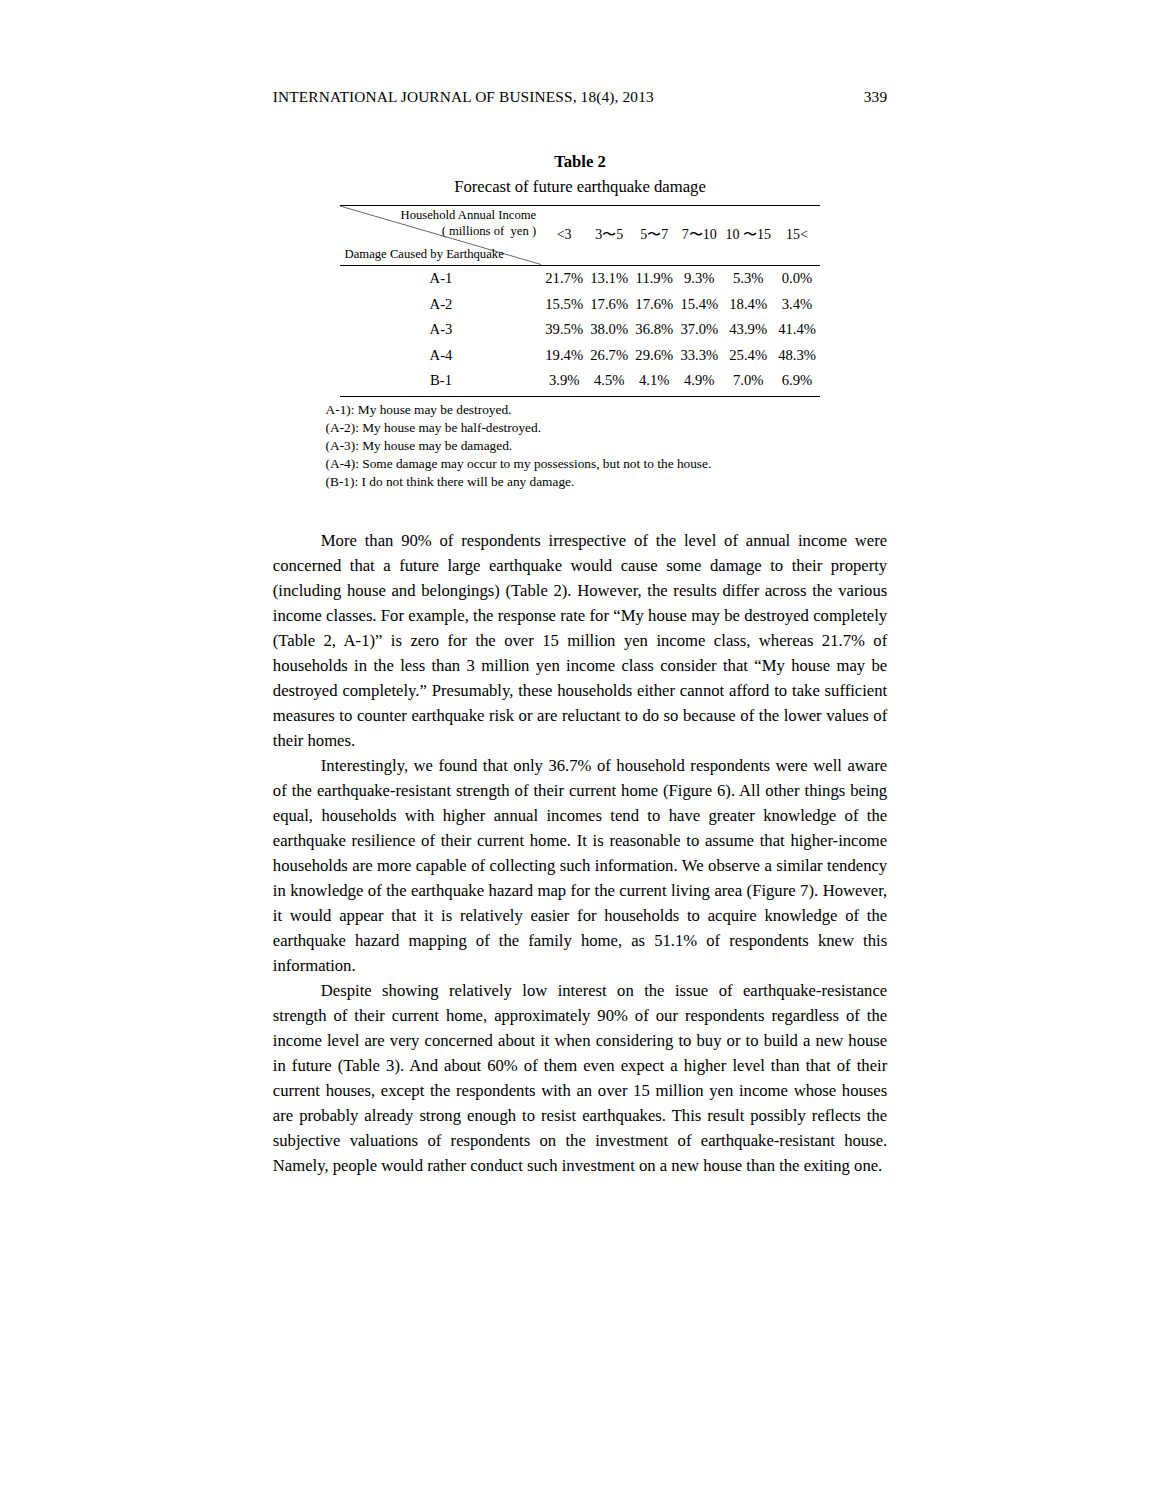International Journal of Business, 18(4), 2013 339
Table 2 Forecast of future earthquake damage
| Household Annual Income ( millions of yen ) Damage Caused by Earthquake | <3 | 3 〜 5 | 5 〜 7 | 7 〜 10 | 10 〜 15 | 15< |
| --- | --- | --- | --- | --- | --- | --- |
| A-1 | 21.7% | 13.1% | 11.9% | 9.3% | 5.3% | 0.0% |
| A-2 | 15.5% | 17.6% | 17.6% | 15.4% | 18.4% | 3.4% |
| A-3 | 39.5% | 38.0% | 36.8% | 37.0% | 43.9% | 41.4% |
| A-4 | 19.4% | 26.7% | 29.6% | 33.3% | 25.4% | 48.3% |
| B-1 | 3.9% | 4.5% | 4.1% | 4.9% | 7.0% | 6.9% |
A-1): My house may be destroyed.
(A-2): My house may be half-destroyed.
(A-3): My house may be damaged.
(A-4): Some damage may occur to my possessions, but not to the house.
(B-1): I do not think there will be any damage.
More than 90% of respondents irrespective of the level of annual income were concerned that a future large earthquake would cause some damage to their property (including house and belongings) (Table 2). However, the results differ across the various income classes. For example, the response rate for “My house may be destroyed completely (Table 2, A-1)” is zero for the over 15 million yen income class, whereas 21.7% of households in the less than 3 million yen income class consider that “My house may be destroyed completely.” Presumably, these households either cannot afford to take sufficient measures to counter earthquake risk or are reluctant to do so because of the lower values of their homes.
Interestingly, we found that only 36.7% of household respondents were well aware of the earthquake-resistant strength of their current home (Figure 6). All other things being equal, households with higher annual incomes tend to have greater knowledge of the earthquake resilience of their current home. It is reasonable to assume that higher-income households are more capable of collecting such information. We observe a similar tendency in knowledge of the earthquake hazard map for the current living area (Figure 7). However, it would appear that it is relatively easier for households to acquire knowledge of the earthquake hazard mapping of the family home, as 51.1% of respondents knew this information.
Despite showing relatively low interest on the issue of earthquake-resistance strength of their current home, approximately 90% of our respondents regardless of the income level are very concerned about it when considering to buy or to build a new house in future (Table 3). And about 60% of them even expect a higher level than that of their current houses, except the respondents with an over 15 million yen income whose houses are probably already strong enough to resist earthquakes. This result possibly reflects the subjective valuations of respondents on the investment of earthquake-resistant house. Namely, people would rather conduct such investment on a new house than the exiting one.